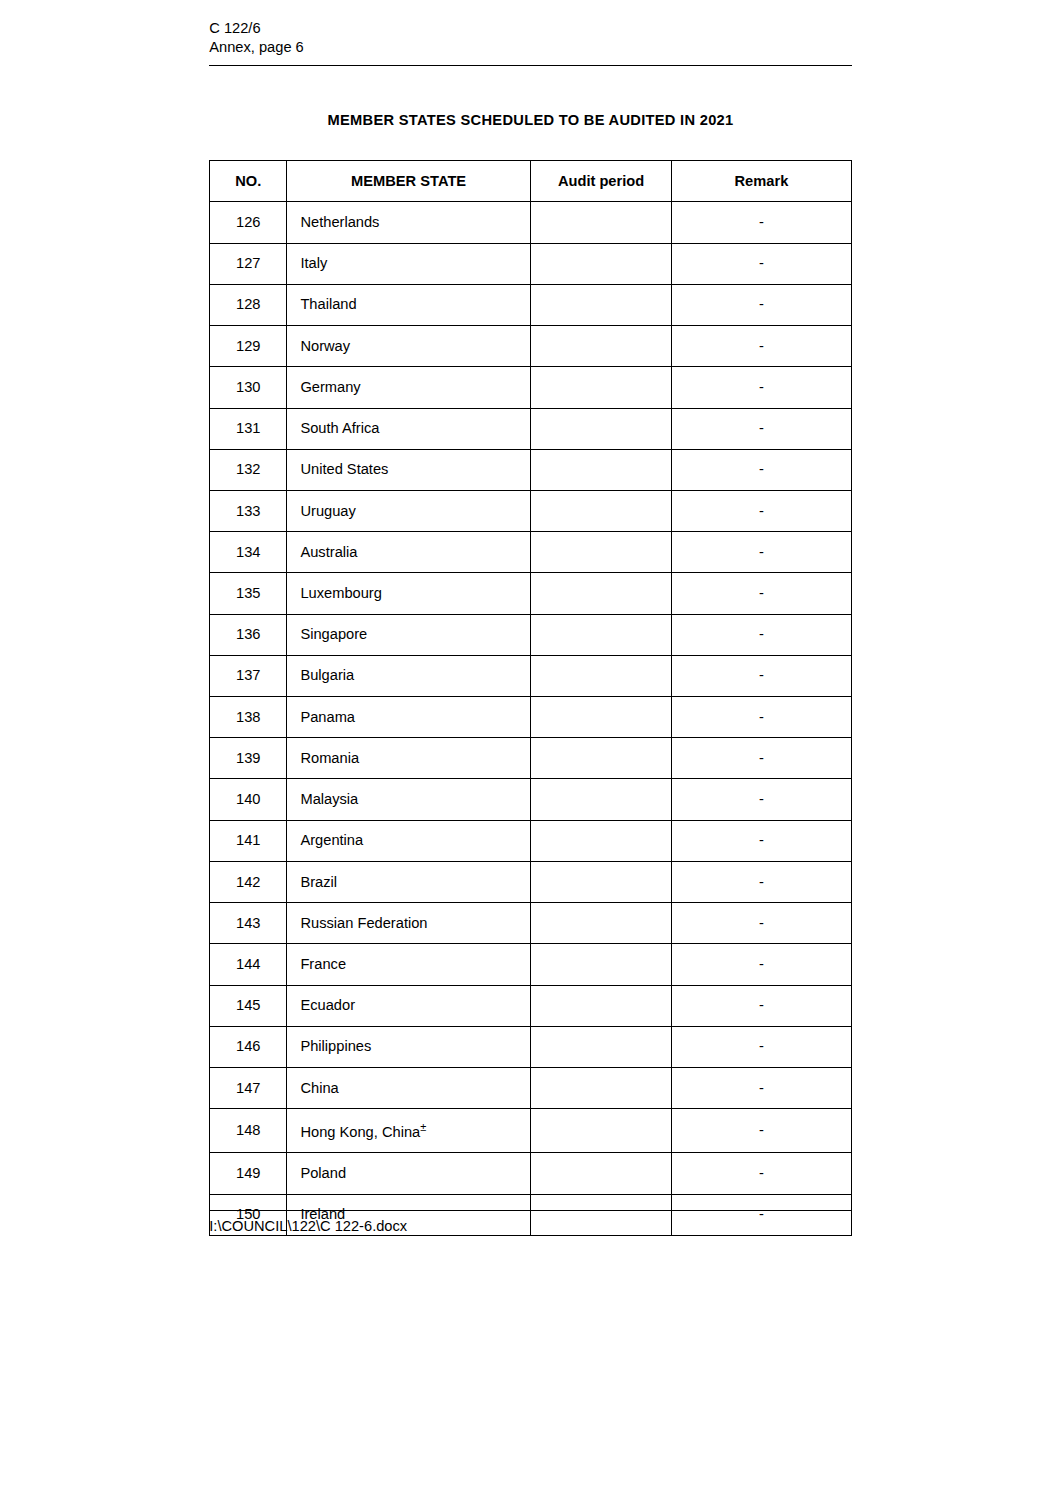C 122/6
Annex, page 6
MEMBER STATES SCHEDULED TO BE AUDITED IN 2021
| NO. | MEMBER STATE | Audit period | Remark |
| --- | --- | --- | --- |
| 126 | Netherlands | | - |
| 127 | Italy | | - |
| 128 | Thailand | | - |
| 129 | Norway | | - |
| 130 | Germany | | - |
| 131 | South Africa | | - |
| 132 | United States | | - |
| 133 | Uruguay | | - |
| 134 | Australia | | - |
| 135 | Luxembourg | | - |
| 136 | Singapore | | - |
| 137 | Bulgaria | | - |
| 138 | Panama | | - |
| 139 | Romania | | - |
| 140 | Malaysia | | - |
| 141 | Argentina | | - |
| 142 | Brazil | | - |
| 143 | Russian Federation | | - |
| 144 | France | | - |
| 145 | Ecuador | | - |
| 146 | Philippines | | - |
| 147 | China | | - |
| 148 | Hong Kong, China ± | | - |
| 149 | Poland | | - |
| 150 | Ireland | | - |
I:\COUNCIL\122\C 122-6.docx